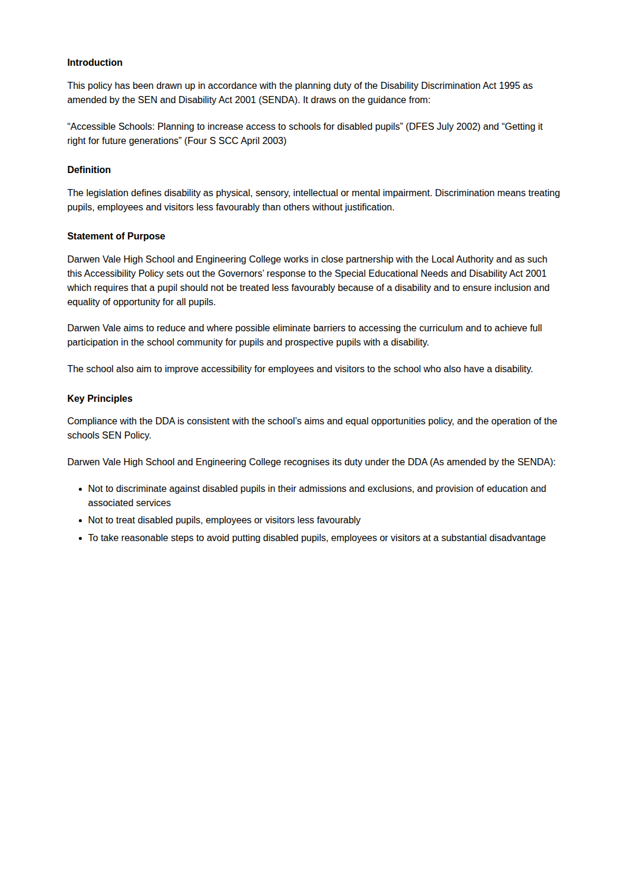Introduction
This policy has been drawn up in accordance with the planning duty of the Disability Discrimination Act 1995 as amended by the SEN and Disability Act 2001 (SENDA). It draws on the guidance from:
“Accessible Schools: Planning to increase access to schools for disabled pupils” (DFES July 2002) and “Getting it right for future generations” (Four S SCC April 2003)
Definition
The legislation defines disability as physical, sensory, intellectual or mental impairment. Discrimination means treating pupils, employees and visitors less favourably than others without justification.
Statement of Purpose
Darwen Vale High School and Engineering College works in close partnership with the Local Authority and as such this Accessibility Policy sets out the Governors’ response to the Special Educational Needs and Disability Act 2001 which requires that a pupil should not be treated less favourably because of a disability and to ensure inclusion and equality of opportunity for all pupils.
Darwen Vale aims to reduce and where possible eliminate barriers to accessing the curriculum and to achieve full participation in the school community for pupils and prospective pupils with a disability.
The school also aim to improve accessibility for employees and visitors to the school who also have a disability.
Key Principles
Compliance with the DDA is consistent with the school’s aims and equal opportunities policy, and the operation of the schools SEN Policy.
Darwen Vale High School and Engineering College recognises its duty under the DDA (As amended by the SENDA):
Not to discriminate against disabled pupils in their admissions and exclusions, and provision of education and associated services
Not to treat disabled pupils, employees or visitors less favourably
To take reasonable steps to avoid putting disabled pupils, employees or visitors at a substantial disadvantage